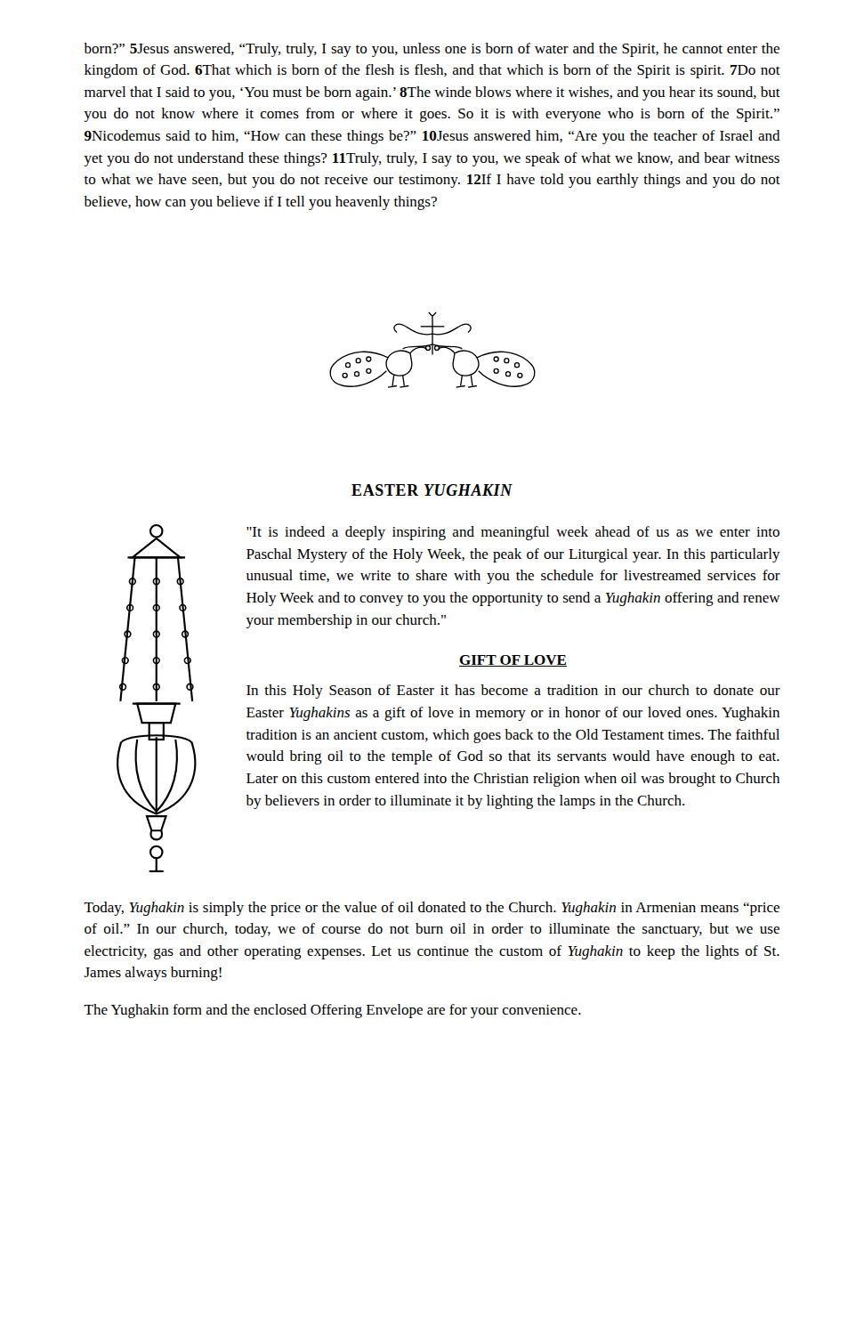born?” 5 Jesus answered, “Truly, truly, I say to you, unless one is born of water and the Spirit, he cannot enter the kingdom of God. 6 That which is born of the flesh is flesh, and that which is born of the Spirit is spirit. 7 Do not marvel that I said to you, ‘You must be born again.’ 8 The winde blows where it wishes, and you hear its sound, but you do not know where it comes from or where it goes. So it is with everyone who is born of the Spirit.” 9 Nicodemus said to him, “How can these things be?” 10 Jesus answered him, “Are you the teacher of Israel and yet you do not understand these things? 11 Truly, truly, I say to you, we speak of what we know, and bear witness to what we have seen, but you do not receive our testimony. 12 If I have told you earthly things and you do not believe, how can you believe if I tell you heavenly things?
EASTER YUGHAKIN
"It is indeed a deeply inspiring and meaningful week ahead of us as we enter into Paschal Mystery of the Holy Week, the peak of our Liturgical year. In this particularly unusual time, we write to share with you the schedule for livestreamed services for Holy Week and to convey to you the opportunity to send a Yughakin offering and renew your membership in our church."
GIFT OF LOVE
In this Holy Season of Easter it has become a tradition in our church to donate our Easter Yughakins as a gift of love in memory or in honor of our loved ones. Yughakin tradition is an ancient custom, which goes back to the Old Testament times. The faithful would bring oil to the temple of God so that its servants would have enough to eat. Later on this custom entered into the Christian religion when oil was brought to Church by believers in order to illuminate it by lighting the lamps in the Church.
Today, Yughakin is simply the price or the value of oil donated to the Church. Yughakin in Armenian means “price of oil.” In our church, today, we of course do not burn oil in order to illuminate the sanctuary, but we use electricity, gas and other operating expenses. Let us continue the custom of Yughakin to keep the lights of St. James always burning!
The Yughakin form and the enclosed Offering Envelope are for your convenience.